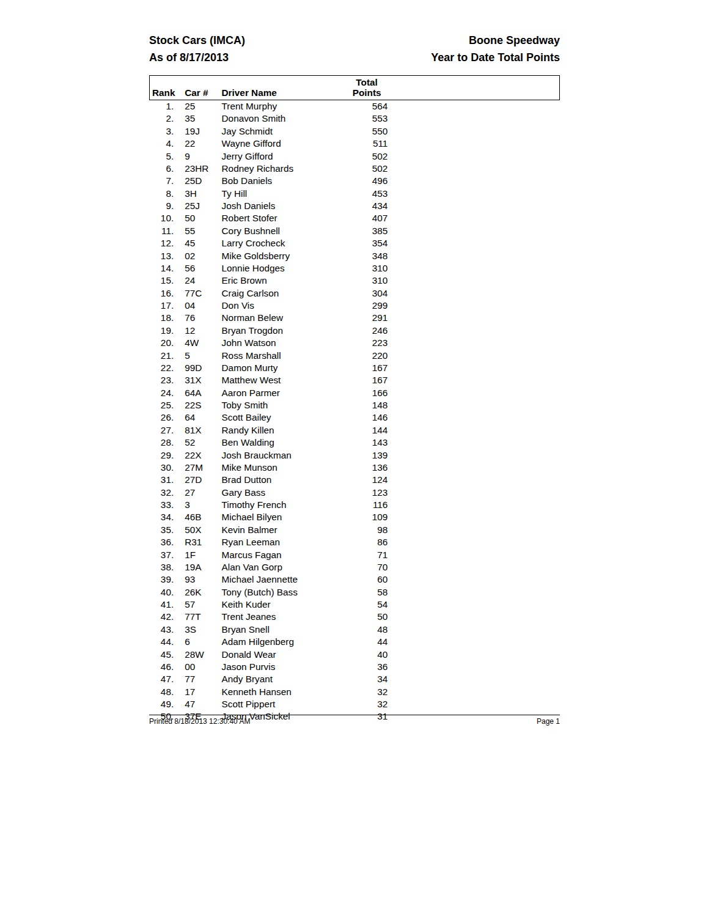Stock Cars (IMCA)
As of 8/17/2013
Boone Speedway
Year to Date Total Points
| Rank | Car # | Driver Name | Total Points | |
| --- | --- | --- | --- | --- |
| 1. | 25 | Trent Murphy | 564 | |
| 2. | 35 | Donavon Smith | 553 | |
| 3. | 19J | Jay Schmidt | 550 | |
| 4. | 22 | Wayne Gifford | 511 | |
| 5. | 9 | Jerry Gifford | 502 | |
| 6. | 23HR | Rodney Richards | 502 | |
| 7. | 25D | Bob Daniels | 496 | |
| 8. | 3H | Ty Hill | 453 | |
| 9. | 25J | Josh Daniels | 434 | |
| 10. | 50 | Robert Stofer | 407 | |
| 11. | 55 | Cory Bushnell | 385 | |
| 12. | 45 | Larry Crocheck | 354 | |
| 13. | 02 | Mike Goldsberry | 348 | |
| 14. | 56 | Lonnie Hodges | 310 | |
| 15. | 24 | Eric Brown | 310 | |
| 16. | 77C | Craig Carlson | 304 | |
| 17. | 04 | Don Vis | 299 | |
| 18. | 76 | Norman Belew | 291 | |
| 19. | 12 | Bryan Trogdon | 246 | |
| 20. | 4W | John Watson | 223 | |
| 21. | 5 | Ross Marshall | 220 | |
| 22. | 99D | Damon Murty | 167 | |
| 23. | 31X | Matthew West | 167 | |
| 24. | 64A | Aaron Parmer | 166 | |
| 25. | 22S | Toby Smith | 148 | |
| 26. | 64 | Scott Bailey | 146 | |
| 27. | 81X | Randy Killen | 144 | |
| 28. | 52 | Ben Walding | 143 | |
| 29. | 22X | Josh Brauckman | 139 | |
| 30. | 27M | Mike Munson | 136 | |
| 31. | 27D | Brad Dutton | 124 | |
| 32. | 27 | Gary Bass | 123 | |
| 33. | 3 | Timothy French | 116 | |
| 34. | 46B | Michael Bilyen | 109 | |
| 35. | 50X | Kevin Balmer | 98 | |
| 36. | R31 | Ryan Leeman | 86 | |
| 37. | 1F | Marcus Fagan | 71 | |
| 38. | 19A | Alan Van Gorp | 70 | |
| 39. | 93 | Michael Jaennette | 60 | |
| 40. | 26K | Tony (Butch) Bass | 58 | |
| 41. | 57 | Keith Kuder | 54 | |
| 42. | 77T | Trent Jeanes | 50 | |
| 43. | 3S | Bryan Snell | 48 | |
| 44. | 6 | Adam Hilgenberg | 44 | |
| 45. | 28W | Donald Wear | 40 | |
| 46. | 00 | Jason Purvis | 36 | |
| 47. | 77 | Andy Bryant | 34 | |
| 48. | 17 | Kenneth Hansen | 32 | |
| 49. | 47 | Scott Pippert | 32 | |
| 50. | 37E | Jason VanSickel | 31 | |
Printed 8/18/2013 12:30:40 AM
Page 1